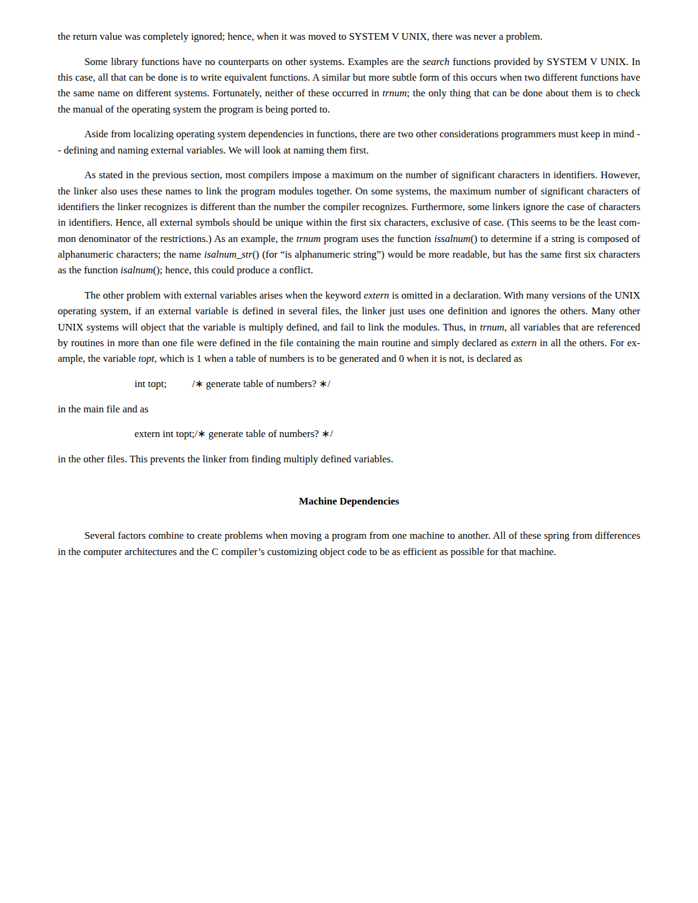the return value was completely ignored; hence, when it was moved to SYSTEM V UNIX, there was never a problem.
Some library functions have no counterparts on other systems. Examples are the search functions provided by SYSTEM V UNIX. In this case, all that can be done is to write equivalent functions. A similar but more subtle form of this occurs when two different functions have the same name on different systems. Fortunately, neither of these occurred in trnum; the only thing that can be done about them is to check the manual of the operating system the program is being ported to.
Aside from localizing operating system dependencies in functions, there are two other considerations programmers must keep in mind -- defining and naming external variables. We will look at naming them first.
As stated in the previous section, most compilers impose a maximum on the number of significant characters in identifiers. However, the linker also uses these names to link the program modules together. On some systems, the maximum number of significant characters of identifiers the linker recognizes is different than the number the compiler recognizes. Furthermore, some linkers ignore the case of characters in identifiers. Hence, all external symbols should be unique within the first six characters, exclusive of case. (This seems to be the least common denominator of the restrictions.) As an example, the trnum program uses the function issalnum() to determine if a string is composed of alphanumeric characters; the name isalnum_str() (for “is alphanumeric string”) would be more readable, but has the same first six characters as the function isalnum(); hence, this could produce a conflict.
The other problem with external variables arises when the keyword extern is omitted in a declaration. With many versions of the UNIX operating system, if an external variable is defined in several files, the linker just uses one definition and ignores the others. Many other UNIX systems will object that the variable is multiply defined, and fail to link the modules. Thus, in trnum, all variables that are referenced by routines in more than one file were defined in the file containing the main routine and simply declared as extern in all the others. For example, the variable topt, which is 1 when a table of numbers is to be generated and 0 when it is not, is declared as
int topt; /∗ generate table of numbers? ∗/
in the main file and as
extern int topt;/∗ generate table of numbers? ∗/
in the other files. This prevents the linker from finding multiply defined variables.
Machine Dependencies
Several factors combine to create problems when moving a program from one machine to another. All of these spring from differences in the computer architectures and the C compiler’s customizing object code to be as efficient as possible for that machine.